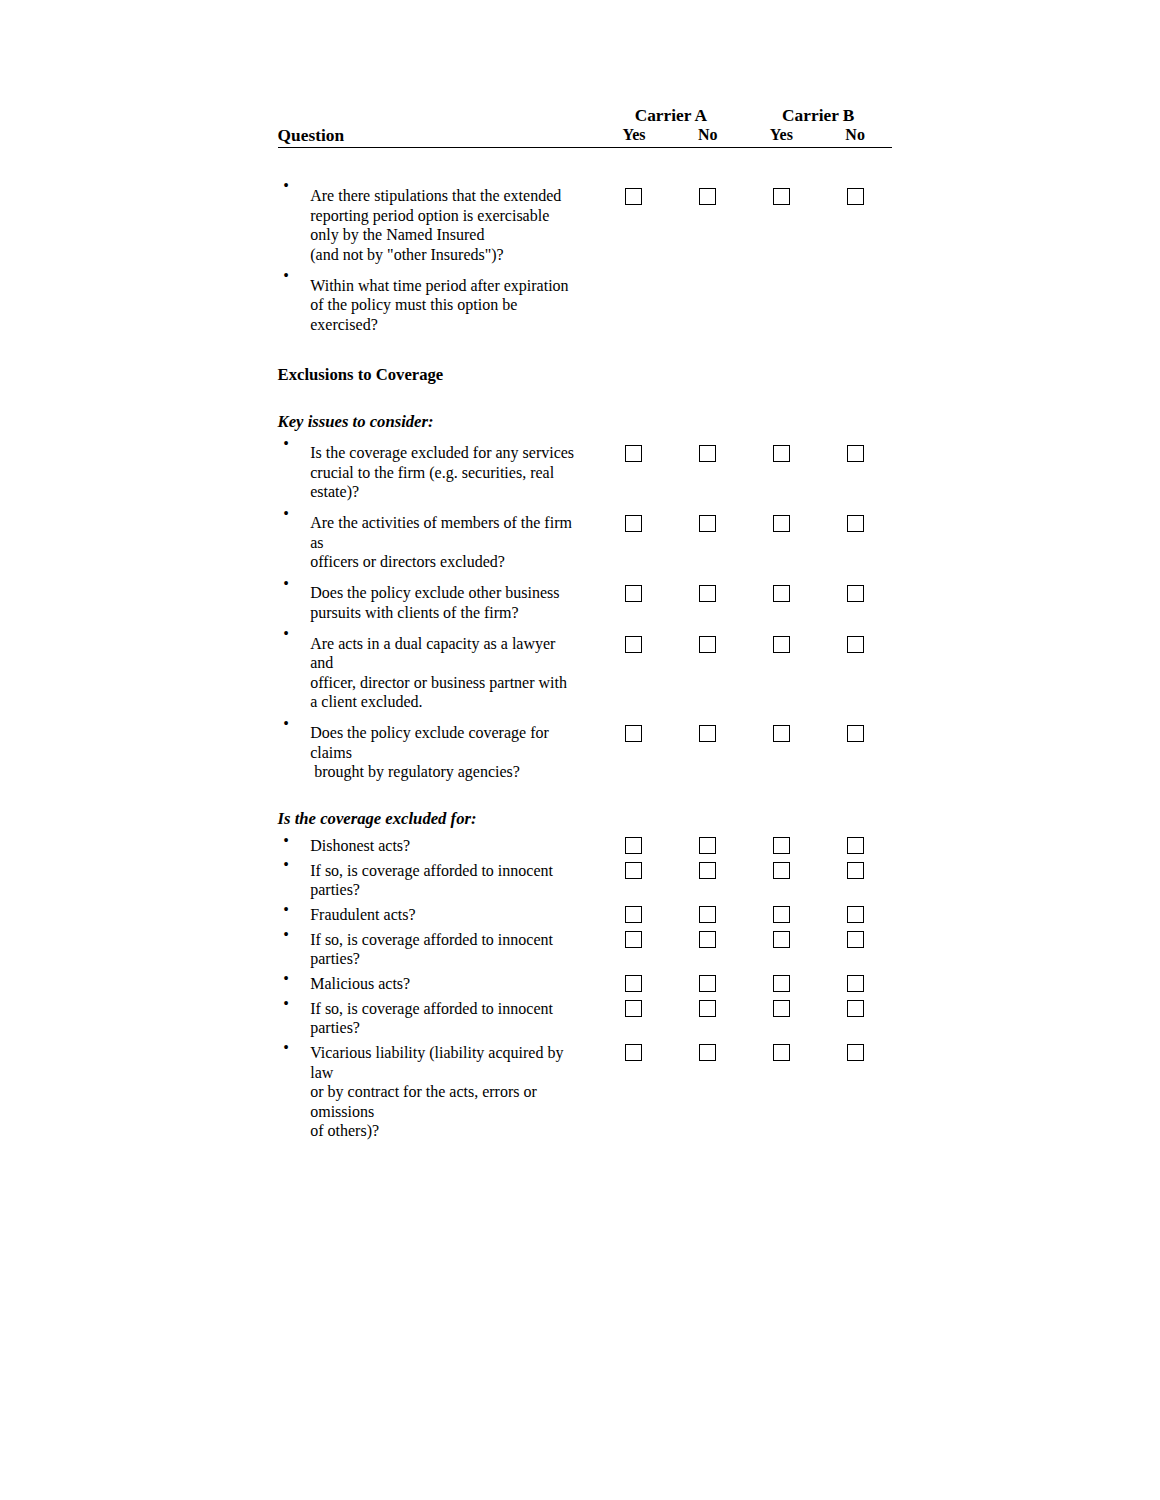| | Carrier A | Carrier B |
| --- | --- | --- |
| Question | Yes | No | Yes | No |
| Are there stipulations that the extended reporting period option is exercisable only by the Named Insured (and not by "other Insureds")? | | | | |
| Within what time period after expiration of the policy must this option be exercised? | | | | |
| Exclusions to Coverage | | | | |
| Key issues to consider: | | | | |
| Is the coverage excluded for any services crucial to the firm (e.g. securities, real estate)? | | | | |
| Are the activities of members of the firm as officers or directors excluded? | | | | |
| Does the policy exclude other business pursuits with clients of the firm? | | | | |
| Are acts in a dual capacity as a lawyer and officer, director or business partner with a client excluded. | | | | |
| Does the policy exclude coverage for claims brought by regulatory agencies? | | | | |
| Is the coverage excluded for: | | | | |
| Dishonest acts? | | | | |
| If so, is coverage afforded to innocent parties? | | | | |
| Fraudulent acts? | | | | |
| If so, is coverage afforded to innocent parties? | | | | |
| Malicious acts? | | | | |
| If so, is coverage afforded to innocent parties? | | | | |
| Vicarious liability (liability acquired by law or by contract for the acts, errors or omissions of others)? | | | | |